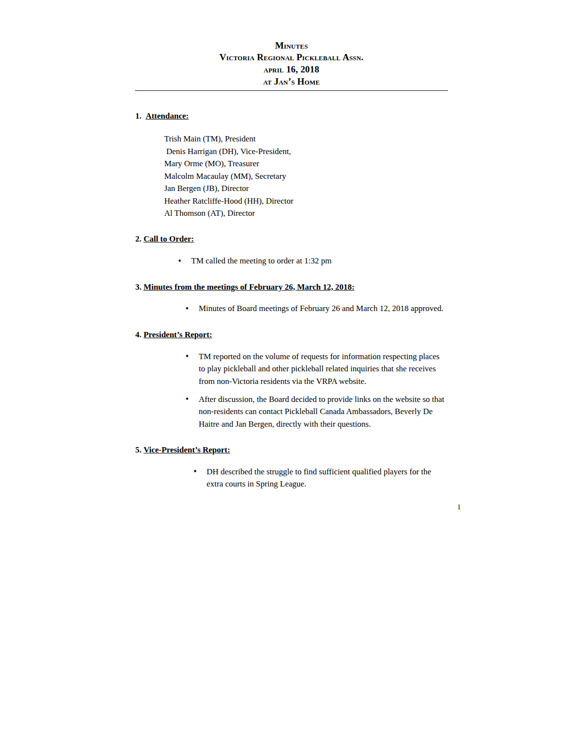Minutes
Victoria Regional Pickleball Assn.
april 16, 2018
at Jan’s Home
1. Attendance:
Trish Main (TM), President
Denis Harrigan (DH), Vice-President,
Mary Orme (MO), Treasurer
Malcolm Macaulay (MM), Secretary
Jan Bergen (JB), Director
Heather Ratcliffe-Hood (HH), Director
Al Thomson (AT), Director
2. Call to Order:
TM called the meeting to order at 1:32 pm
3. Minutes from the meetings of February 26, March 12, 2018:
Minutes of Board meetings of February 26 and March 12, 2018 approved.
4. President’s Report:
TM reported on the volume of requests for information respecting places to play pickleball and other pickleball related inquiries that she receives from non-Victoria residents via the VRPA website.
After discussion, the Board decided to provide links on the website so that non-residents can contact Pickleball Canada Ambassadors, Beverly De Haitre and Jan Bergen, directly with their questions.
5. Vice-President’s Report:
DH described the struggle to find sufficient qualified players for the extra courts in Spring League.
1